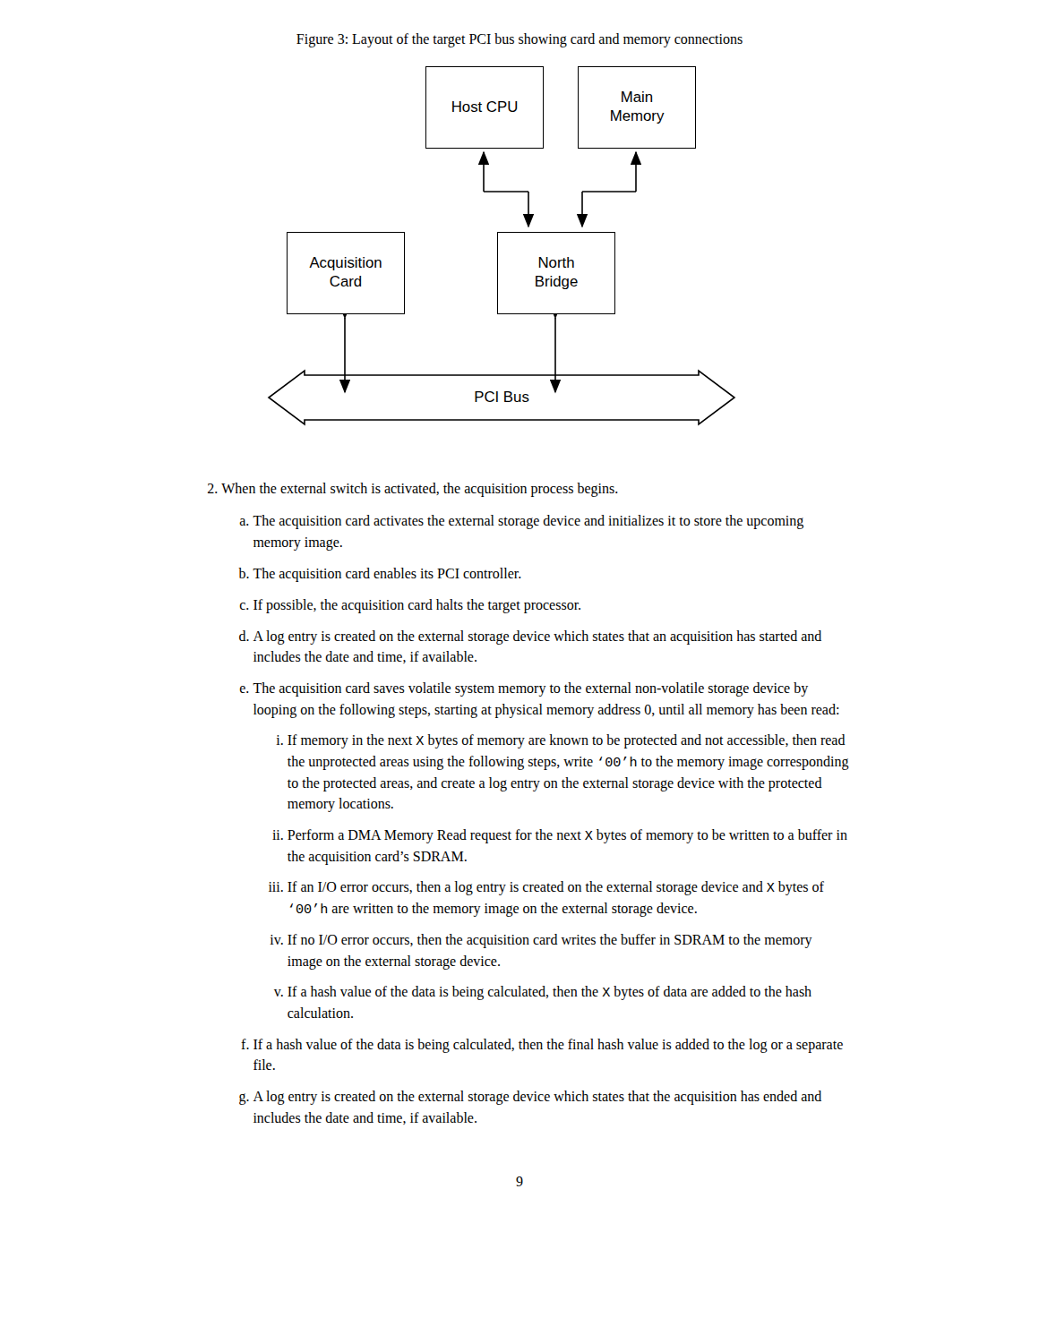Figure 3: Layout of the target PCI bus showing card and memory connections
Host CPU
Main
Memory
Acquisition
Card
North
Bridge
PCI Bus
When the external switch is activated, the acquisition process begins.
The acquisition card activates the external storage device and initializes it to store the upcoming memory image.
The acquisition card enables its PCI controller.
If possible, the acquisition card halts the target processor.
A log entry is created on the external storage device which states that an acquisition has started and includes the date and time, if available.
The acquisition card saves volatile system memory to the external non-volatile storage device by looping on the following steps, starting at physical memory address 0, until all memory has been read:
If memory in the next X bytes of memory are known to be protected and not accessible, then read the unprotected areas using the following steps, write ‘00’h to the memory image corresponding to the protected areas, and create a log entry on the external storage device with the protected memory locations.
Perform a DMA Memory Read request for the next X bytes of memory to be written to a buffer in the acquisition card’s SDRAM.
If an I/O error occurs, then a log entry is created on the external storage device and X bytes of ‘00’h are written to the memory image on the external storage device.
If no I/O error occurs, then the acquisition card writes the buffer in SDRAM to the memory image on the external storage device.
If a hash value of the data is being calculated, then the X bytes of data are added to the hash calculation.
If a hash value of the data is being calculated, then the final hash value is added to the log or a separate file.
A log entry is created on the external storage device which states that the acquisition has ended and includes the date and time, if available.
9